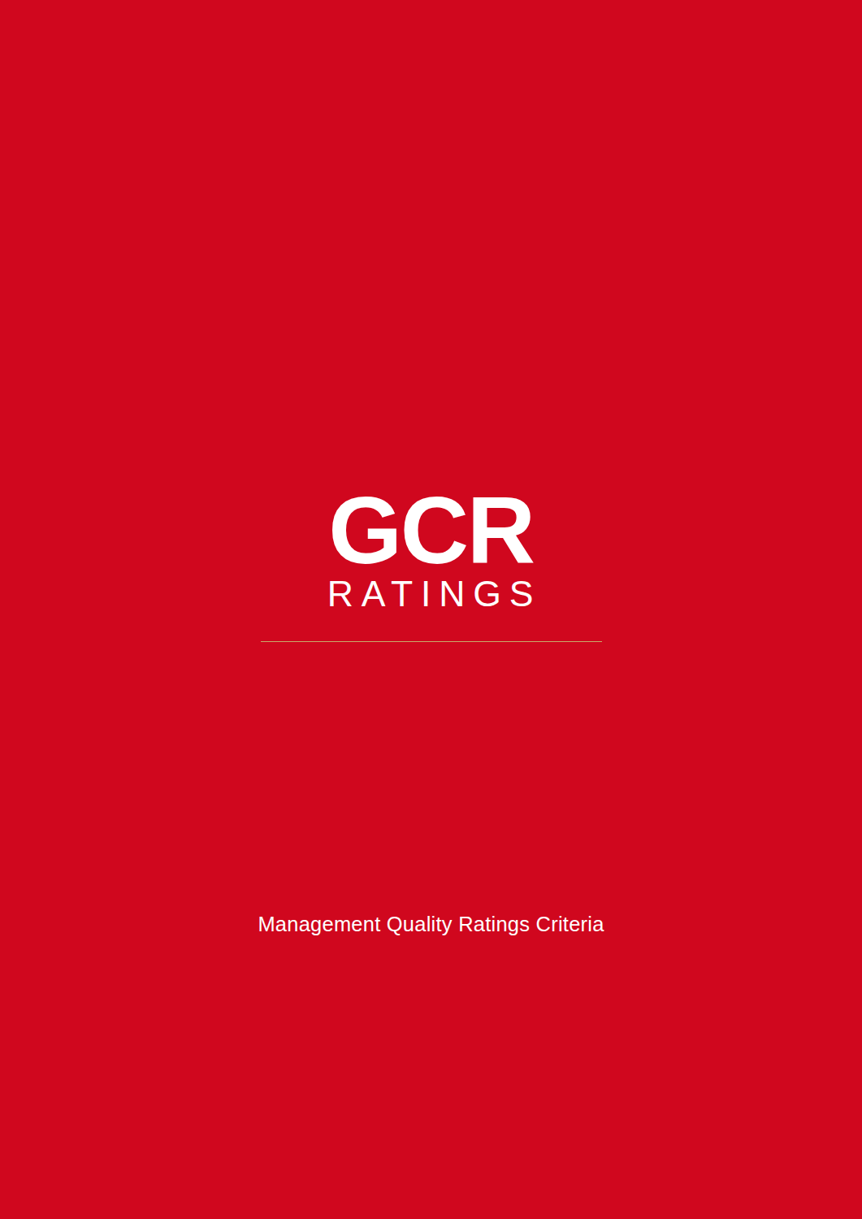GCR
RATINGS
Management Quality Ratings Criteria